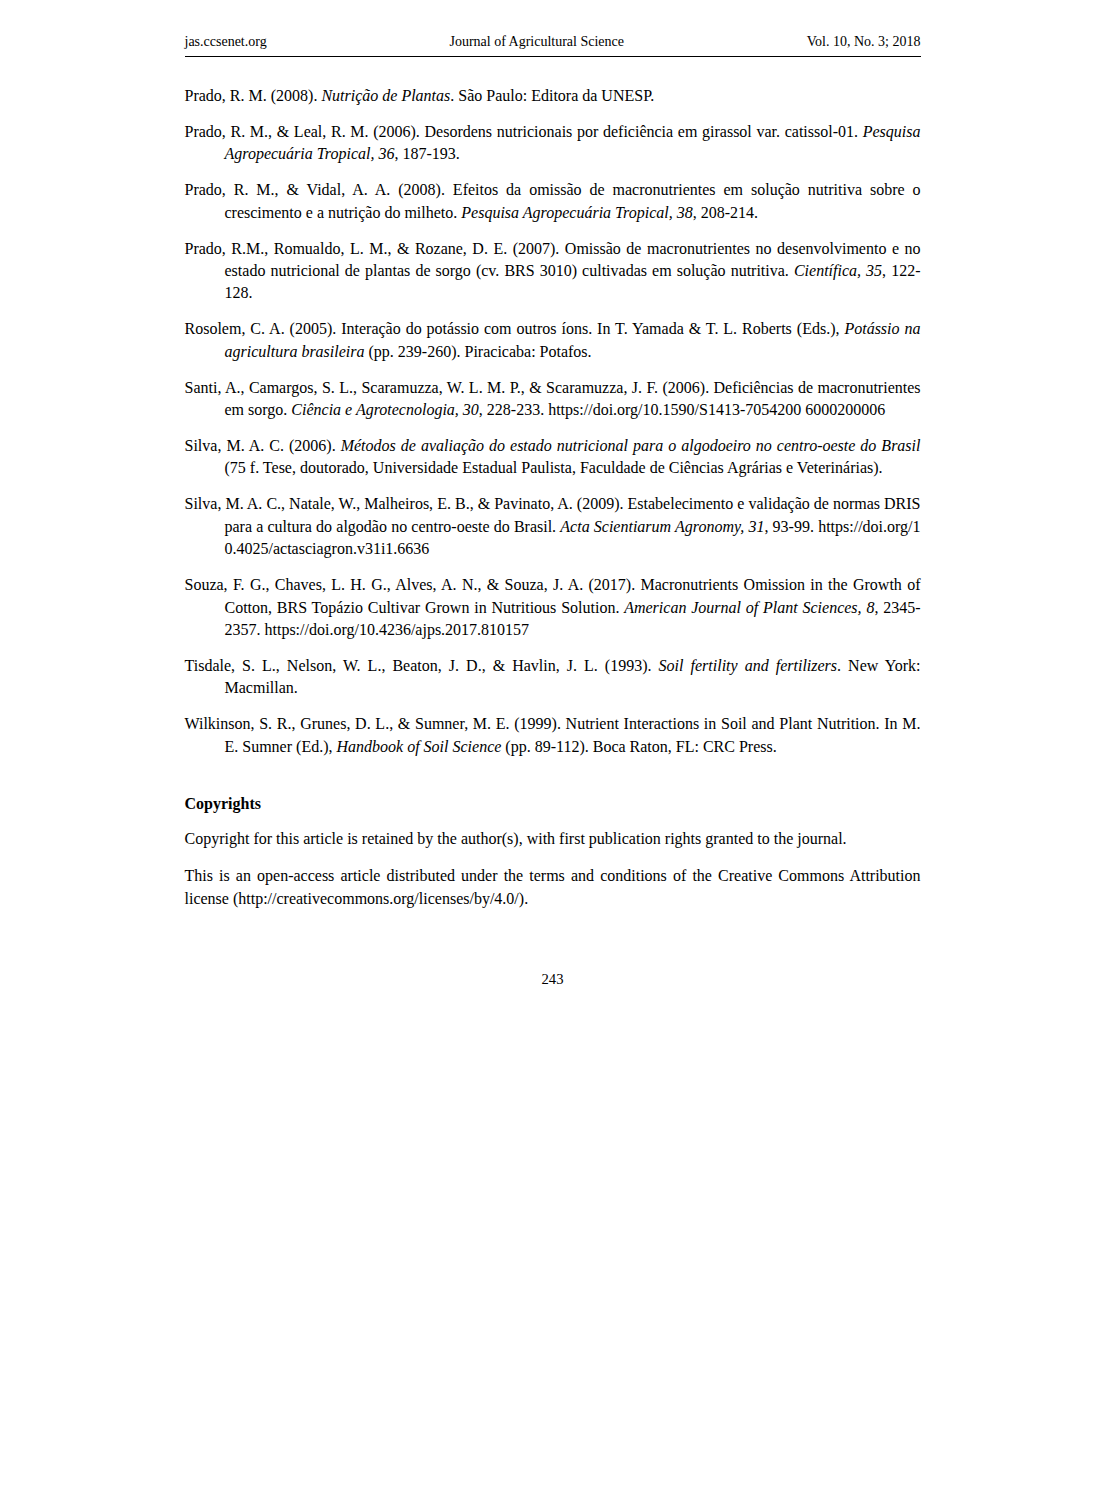jas.ccsenet.org Journal of Agricultural Science Vol. 10, No. 3; 2018
Prado, R. M. (2008). Nutrição de Plantas. São Paulo: Editora da UNESP.
Prado, R. M., & Leal, R. M. (2006). Desordens nutricionais por deficiência em girassol var. catissol-01. Pesquisa Agropecuária Tropical, 36, 187-193.
Prado, R. M., & Vidal, A. A. (2008). Efeitos da omissão de macronutrientes em solução nutritiva sobre o crescimento e a nutrição do milheto. Pesquisa Agropecuária Tropical, 38, 208-214.
Prado, R.M., Romualdo, L. M., & Rozane, D. E. (2007). Omissão de macronutrientes no desenvolvimento e no estado nutricional de plantas de sorgo (cv. BRS 3010) cultivadas em solução nutritiva. Científica, 35, 122-128.
Rosolem, C. A. (2005). Interação do potássio com outros íons. In T. Yamada & T. L. Roberts (Eds.), Potássio na agricultura brasileira (pp. 239-260). Piracicaba: Potafos.
Santi, A., Camargos, S. L., Scaramuzza, W. L. M. P., & Scaramuzza, J. F. (2006). Deficiências de macronutrientes em sorgo. Ciência e Agrotecnologia, 30, 228-233. https://doi.org/10.1590/S1413-7054200 6000200006
Silva, M. A. C. (2006). Métodos de avaliação do estado nutricional para o algodoeiro no centro-oeste do Brasil (75 f. Tese, doutorado, Universidade Estadual Paulista, Faculdade de Ciências Agrárias e Veterinárias).
Silva, M. A. C., Natale, W., Malheiros, E. B., & Pavinato, A. (2009). Estabelecimento e validação de normas DRIS para a cultura do algodão no centro-oeste do Brasil. Acta Scientiarum Agronomy, 31, 93-99. https://doi.org/10.4025/actasciagron.v31i1.6636
Souza, F. G., Chaves, L. H. G., Alves, A. N., & Souza, J. A. (2017). Macronutrients Omission in the Growth of Cotton, BRS Topázio Cultivar Grown in Nutritious Solution. American Journal of Plant Sciences, 8, 2345-2357. https://doi.org/10.4236/ajps.2017.810157
Tisdale, S. L., Nelson, W. L., Beaton, J. D., & Havlin, J. L. (1993). Soil fertility and fertilizers. New York: Macmillan.
Wilkinson, S. R., Grunes, D. L., & Sumner, M. E. (1999). Nutrient Interactions in Soil and Plant Nutrition. In M. E. Sumner (Ed.), Handbook of Soil Science (pp. 89-112). Boca Raton, FL: CRC Press.
Copyrights
Copyright for this article is retained by the author(s), with first publication rights granted to the journal.
This is an open-access article distributed under the terms and conditions of the Creative Commons Attribution license (http://creativecommons.org/licenses/by/4.0/).
243